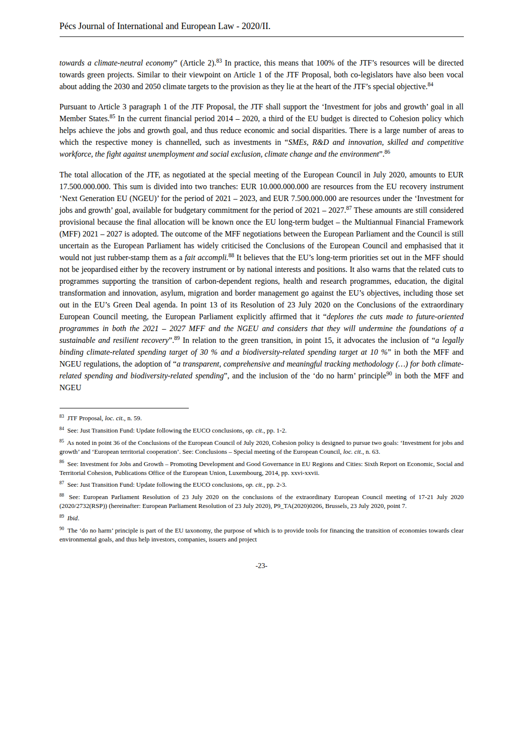Pécs Journal of International and European Law - 2020/II.
towards a climate-neutral economy” (Article 2).83 In practice, this means that 100% of the JTF’s resources will be directed towards green projects. Similar to their viewpoint on Article 1 of the JTF Proposal, both co-legislators have also been vocal about adding the 2030 and 2050 climate targets to the provision as they lie at the heart of the JTF’s special objective.84
Pursuant to Article 3 paragraph 1 of the JTF Proposal, the JTF shall support the ‘Investment for jobs and growth’ goal in all Member States.85 In the current financial period 2014 – 2020, a third of the EU budget is directed to Cohesion policy which helps achieve the jobs and growth goal, and thus reduce economic and social disparities. There is a large number of areas to which the respective money is channelled, such as investments in “SMEs, R&D and innovation, skilled and competitive workforce, the fight against unemployment and social exclusion, climate change and the environment”.86
The total allocation of the JTF, as negotiated at the special meeting of the European Council in July 2020, amounts to EUR 17.500.000.000. This sum is divided into two tranches: EUR 10.000.000.000 are resources from the EU recovery instrument ‘Next Generation EU (NGEU)’ for the period of 2021 – 2023, and EUR 7.500.000.000 are resources under the ‘Investment for jobs and growth’ goal, available for budgetary commitment for the period of 2021 – 2027.87 These amounts are still considered provisional because the final allocation will be known once the EU long-term budget – the Multiannual Financial Framework (MFF) 2021 – 2027 is adopted. The outcome of the MFF negotiations between the European Parliament and the Council is still uncertain as the European Parliament has widely criticised the Conclusions of the European Council and emphasised that it would not just rubber-stamp them as a fait accompli.88 It believes that the EU’s long-term priorities set out in the MFF should not be jeopardised either by the recovery instrument or by national interests and positions. It also warns that the related cuts to programmes supporting the transition of carbon-dependent regions, health and research programmes, education, the digital transformation and innovation, asylum, migration and border management go against the EU’s objectives, including those set out in the EU’s Green Deal agenda. In point 13 of its Resolution of 23 July 2020 on the Conclusions of the extraordinary European Council meeting, the European Parliament explicitly affirmed that it “deplores the cuts made to future-oriented programmes in both the 2021 – 2027 MFF and the NGEU and considers that they will undermine the foundations of a sustainable and resilient recovery”.89 In relation to the green transition, in point 15, it advocates the inclusion of “a legally binding climate-related spending target of 30 % and a biodiversity-related spending target at 10 %” in both the MFF and NGEU regulations, the adoption of “a transparent, comprehensive and meaningful tracking methodology (…) for both climate-related spending and biodiversity-related spending”, and the inclusion of the ‘do no harm’ principle90 in both the MFF and NGEU
83 JTF Proposal, loc. cit., n. 59.
84 See: Just Transition Fund: Update following the EUCO conclusions, op. cit., pp. 1-2.
85 As noted in point 36 of the Conclusions of the European Council of July 2020, Cohesion policy is designed to pursue two goals: ‘Investment for jobs and growth’ and ‘European territorial cooperation’. See: Conclusions – Special meeting of the European Council, loc. cit., n. 63.
86 See: Investment for Jobs and Growth – Promoting Development and Good Governance in EU Regions and Cities: Sixth Report on Economic, Social and Territorial Cohesion, Publications Office of the European Union, Luxembourg, 2014, pp. xxvi-xxvii.
87 See: Just Transition Fund: Update following the EUCO conclusions, op. cit., pp. 2-3.
88 See: European Parliament Resolution of 23 July 2020 on the conclusions of the extraordinary European Council meeting of 17-21 July 2020 (2020/2732(RSP)) (hereinafter: European Parliament Resolution of 23 July 2020), P9_TA(2020)0206, Brussels, 23 July 2020, point 7.
89 Ibid.
90 The ‘do no harm’ principle is part of the EU taxonomy, the purpose of which is to provide tools for financing the transition of economies towards clear environmental goals, and thus help investors, companies, issuers and project
-23-